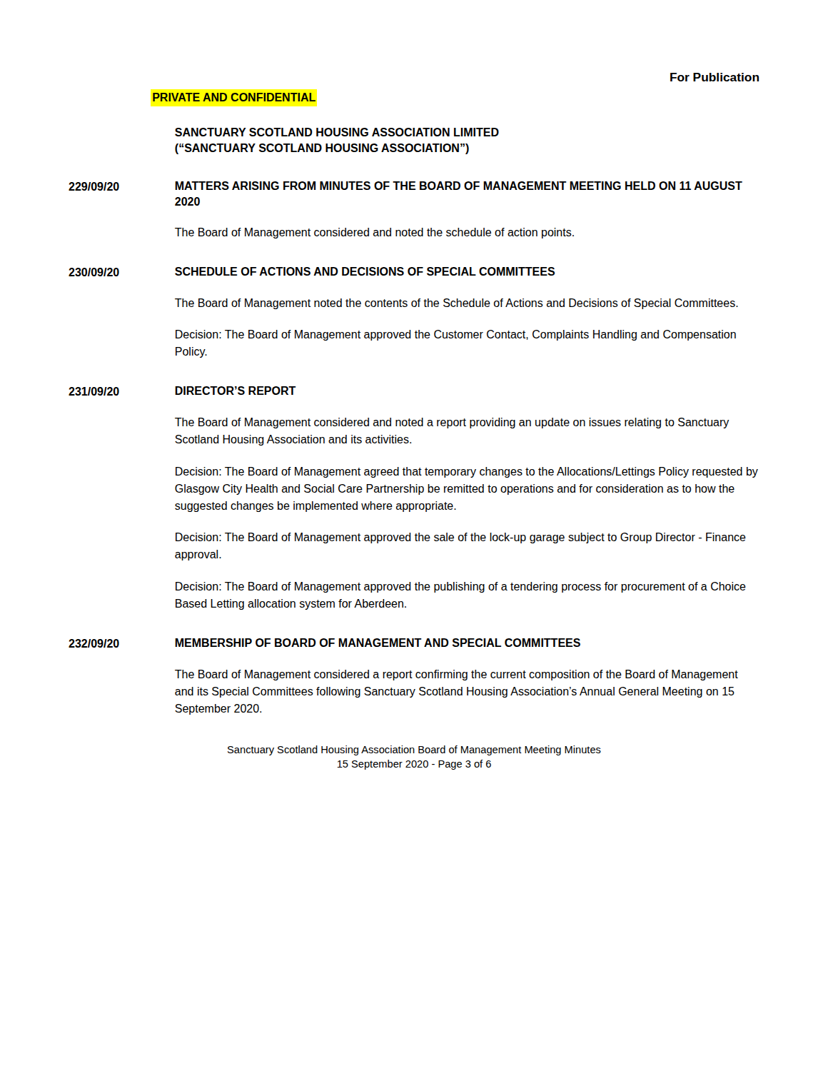For Publication
PRIVATE AND CONFIDENTIAL
SANCTUARY SCOTLAND HOUSING ASSOCIATION LIMITED
(“SANCTUARY SCOTLAND HOUSING ASSOCIATION”)
229/09/20
MATTERS ARISING FROM MINUTES OF THE BOARD OF MANAGEMENT MEETING HELD ON 11 AUGUST 2020
The Board of Management considered and noted the schedule of action points.
230/09/20
SCHEDULE OF ACTIONS AND DECISIONS OF SPECIAL COMMITTEES
The Board of Management noted the contents of the Schedule of Actions and Decisions of Special Committees.
Decision: The Board of Management approved the Customer Contact, Complaints Handling and Compensation Policy.
231/09/20
DIRECTOR’S REPORT
The Board of Management considered and noted a report providing an update on issues relating to Sanctuary Scotland Housing Association and its activities.
Decision: The Board of Management agreed that temporary changes to the Allocations/Lettings Policy requested by Glasgow City Health and Social Care Partnership be remitted to operations and for consideration as to how the suggested changes be implemented where appropriate.
Decision: The Board of Management approved the sale of the lock-up garage subject to Group Director - Finance approval.
Decision: The Board of Management approved the publishing of a tendering process for procurement of a Choice Based Letting allocation system for Aberdeen.
232/09/20
MEMBERSHIP OF BOARD OF MANAGEMENT AND SPECIAL COMMITTEES
The Board of Management considered a report confirming the current composition of the Board of Management and its Special Committees following Sanctuary Scotland Housing Association’s Annual General Meeting on 15 September 2020.
Sanctuary Scotland Housing Association Board of Management Meeting Minutes
15 September 2020 - Page 3 of 6